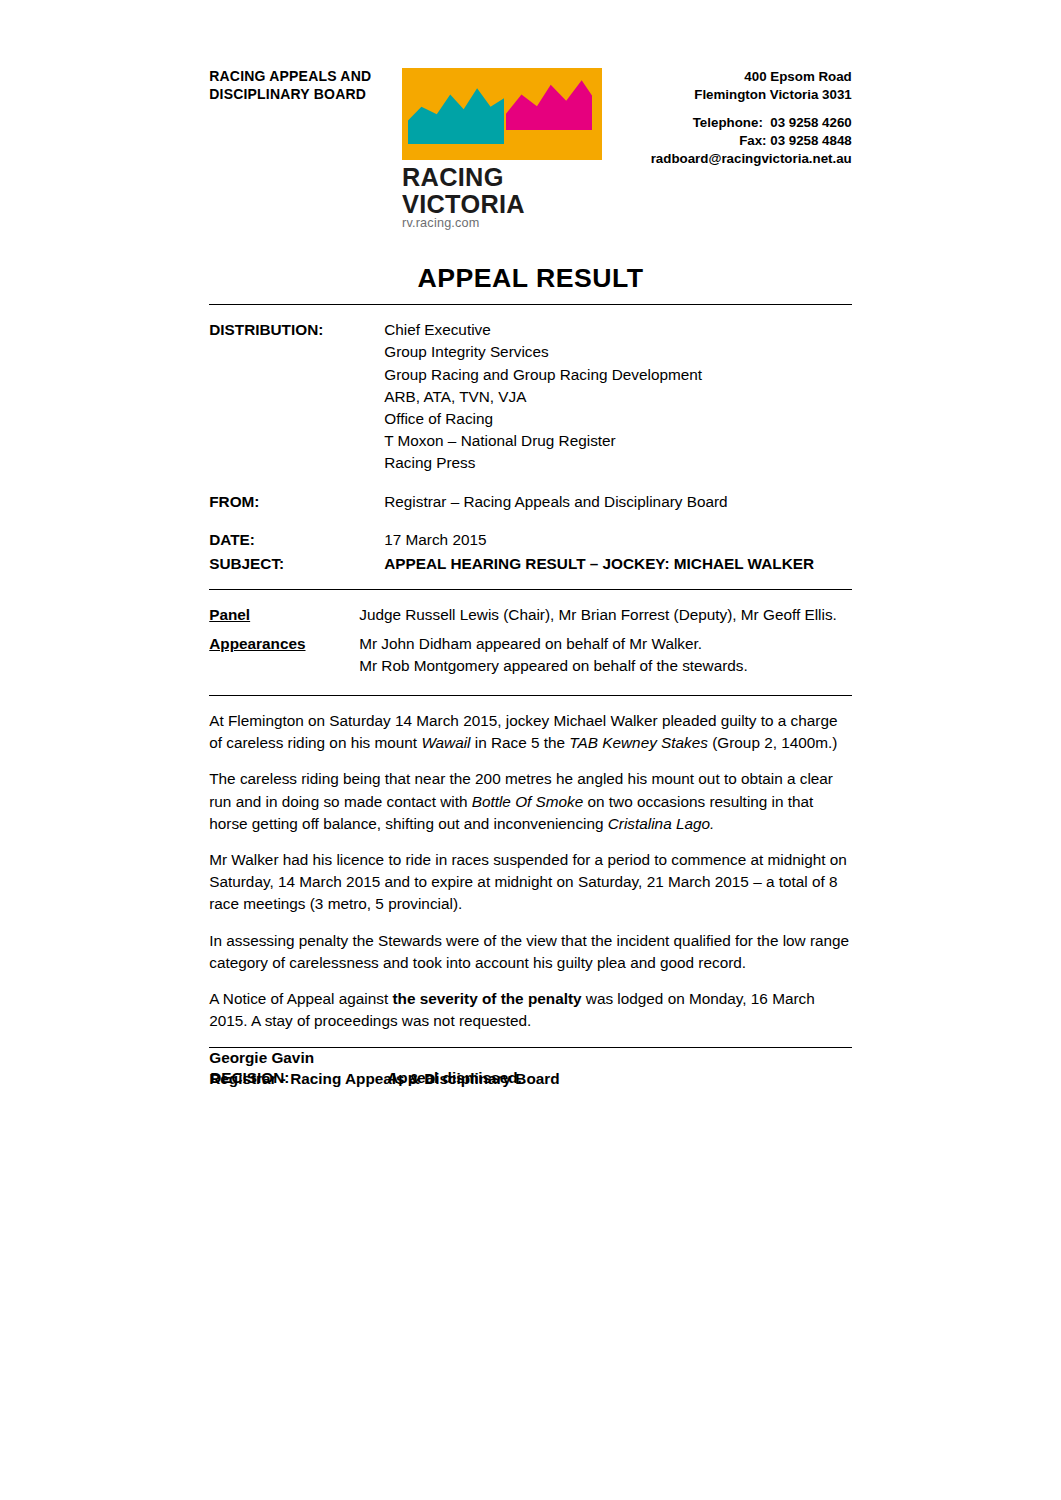RACING APPEALS AND
DISCIPLINARY BOARD
RACING VICTORIA
rv.racing.com
400 Epsom Road
Flemington Victoria 3031
Telephone: 03 9258 4260
Fax: 03 9258 4848
radboard@racingvictoria.net.au
APPEAL RESULT
| DISTRIBUTION: | Chief Executive Group Integrity Services Group Racing and Group Racing Development ARB, ATA, TVN, VJA Office of Racing T Moxon – National Drug Register Racing Press |
| FROM: | Registrar – Racing Appeals and Disciplinary Board |
| DATE: | 17 March 2015 |
| SUBJECT: | APPEAL HEARING RESULT – JOCKEY: MICHAEL WALKER |
| Panel | Judge Russell Lewis (Chair), Mr Brian Forrest (Deputy), Mr Geoff Ellis. |
| Appearances | Mr John Didham appeared on behalf of Mr Walker. Mr Rob Montgomery appeared on behalf of the stewards. |
At Flemington on Saturday 14 March 2015, jockey Michael Walker pleaded guilty to a charge of careless riding on his mount Wawail in Race 5 the TAB Kewney Stakes (Group 2, 1400m.)
The careless riding being that near the 200 metres he angled his mount out to obtain a clear run and in doing so made contact with Bottle Of Smoke on two occasions resulting in that horse getting off balance, shifting out and inconveniencing Cristalina Lago.
Mr Walker had his licence to ride in races suspended for a period to commence at midnight on Saturday, 14 March 2015 and to expire at midnight on Saturday, 21 March 2015 – a total of 8 race meetings (3 metro, 5 provincial).
In assessing penalty the Stewards were of the view that the incident qualified for the low range category of carelessness and took into account his guilty plea and good record.
A Notice of Appeal against the severity of the penalty was lodged on Monday, 16 March 2015. A stay of proceedings was not requested.
| DECISION: | Appeal dismissed. |
Georgie Gavin
Registrar - Racing Appeals & Disciplinary Board